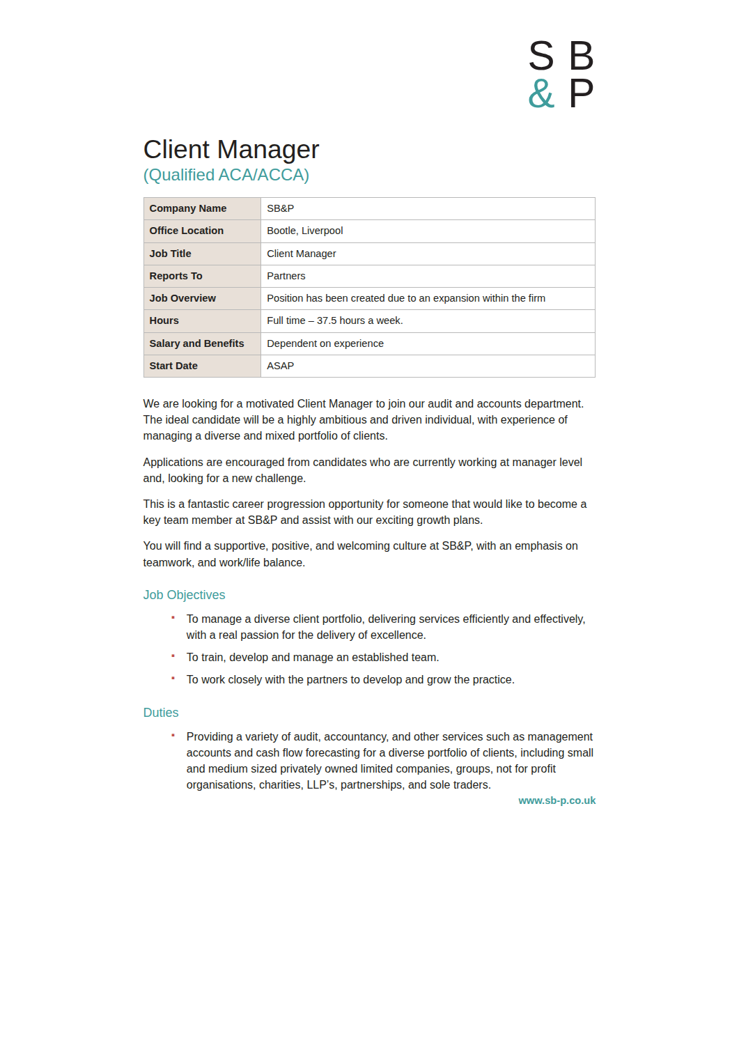S B & P
Client Manager
(Qualified ACA/ACCA)
| Company Name | SB&P |
| Office Location | Bootle, Liverpool |
| Job Title | Client Manager |
| Reports To | Partners |
| Job Overview | Position has been created due to an expansion within the firm |
| Hours | Full time – 37.5 hours a week. |
| Salary and Benefits | Dependent on experience |
| Start Date | ASAP |
We are looking for a motivated Client Manager to join our audit and accounts department. The ideal candidate will be a highly ambitious and driven individual, with experience of managing a diverse and mixed portfolio of clients.
Applications are encouraged from candidates who are currently working at manager level and, looking for a new challenge.
This is a fantastic career progression opportunity for someone that would like to become a key team member at SB&P and assist with our exciting growth plans.
You will find a supportive, positive, and welcoming culture at SB&P, with an emphasis on teamwork, and work/life balance.
Job Objectives
To manage a diverse client portfolio, delivering services efficiently and effectively, with a real passion for the delivery of excellence.
To train, develop and manage an established team.
To work closely with the partners to develop and grow the practice.
Duties
Providing a variety of audit, accountancy, and other services such as management accounts and cash flow forecasting for a diverse portfolio of clients, including small and medium sized privately owned limited companies, groups, not for profit organisations, charities, LLP’s, partnerships, and sole traders.
www.sb-p.co.uk